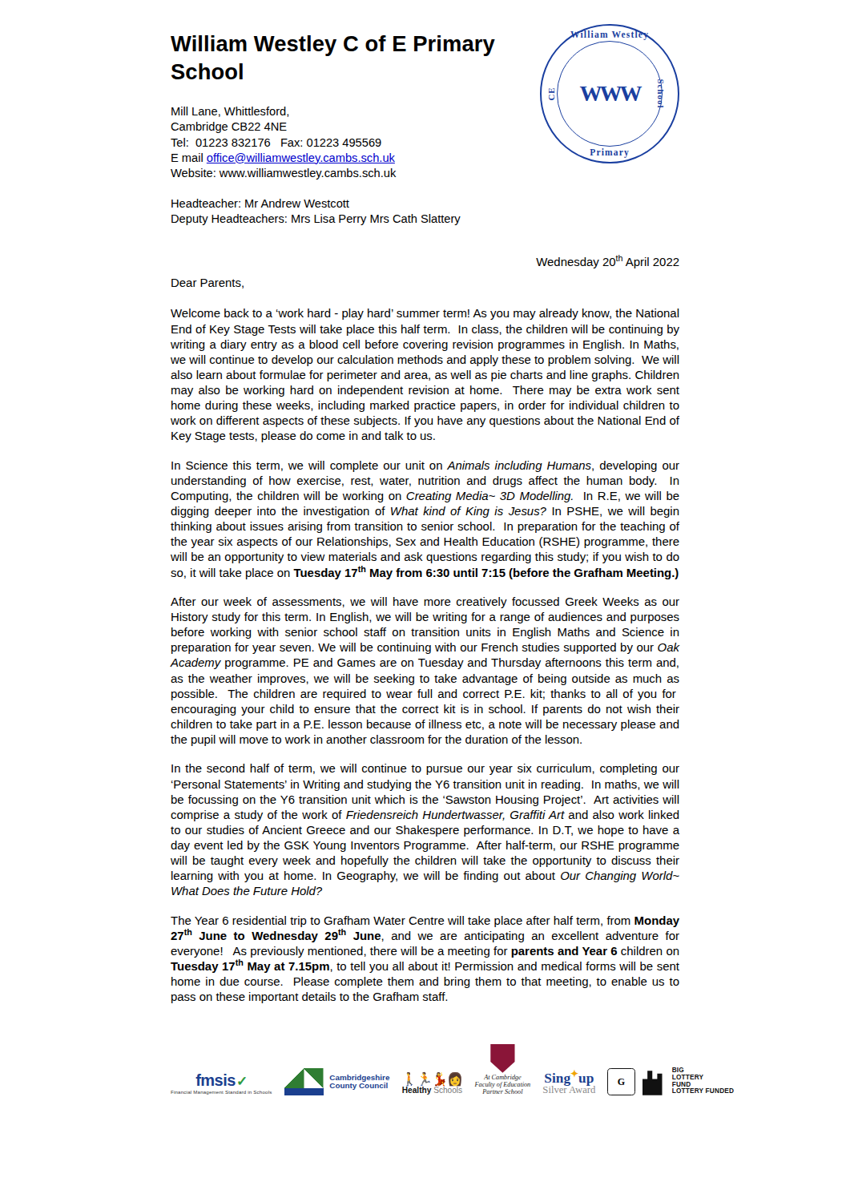William Westley C of E Primary School
Mill Lane, Whittlesford,
Cambridge CB22 4NE
Tel: 01223 832176 Fax: 01223 495569
E mail office@williamwestley.cambs.sch.uk
Website: www.williamwestley.cambs.sch.uk
Headteacher: Mr Andrew Westcott
Deputy Headteachers: Mrs Lisa Perry Mrs Cath Slattery
William Westley
CE
School
Primary
WWW
Wednesday 20th April 2022
Dear Parents,
Welcome back to a ‘work hard - play hard’ summer term! As you may already know, the National End of Key Stage Tests will take place this half term. In class, the children will be continuing by writing a diary entry as a blood cell before covering revision programmes in English. In Maths, we will continue to develop our calculation methods and apply these to problem solving. We will also learn about formulae for perimeter and area, as well as pie charts and line graphs. Children may also be working hard on independent revision at home. There may be extra work sent home during these weeks, including marked practice papers, in order for individual children to work on different aspects of these subjects. If you have any questions about the National End of Key Stage tests, please do come in and talk to us.
In Science this term, we will complete our unit on Animals including Humans, developing our understanding of how exercise, rest, water, nutrition and drugs affect the human body. In Computing, the children will be working on Creating Media~ 3D Modelling. In R.E, we will be digging deeper into the investigation of What kind of King is Jesus? In PSHE, we will begin thinking about issues arising from transition to senior school. In preparation for the teaching of the year six aspects of our Relationships, Sex and Health Education (RSHE) programme, there will be an opportunity to view materials and ask questions regarding this study; if you wish to do so, it will take place on Tuesday 17th May from 6:30 until 7:15 (before the Grafham Meeting.)
After our week of assessments, we will have more creatively focussed Greek Weeks as our History study for this term. In English, we will be writing for a range of audiences and purposes before working with senior school staff on transition units in English Maths and Science in preparation for year seven. We will be continuing with our French studies supported by our Oak Academy programme. PE and Games are on Tuesday and Thursday afternoons this term and, as the weather improves, we will be seeking to take advantage of being outside as much as possible. The children are required to wear full and correct P.E. kit; thanks to all of you for encouraging your child to ensure that the correct kit is in school. If parents do not wish their children to take part in a P.E. lesson because of illness etc, a note will be necessary please and the pupil will move to work in another classroom for the duration of the lesson.
In the second half of term, we will continue to pursue our year six curriculum, completing our ‘Personal Statements’ in Writing and studying the Y6 transition unit in reading. In maths, we will be focussing on the Y6 transition unit which is the ‘Sawston Housing Project’. Art activities will comprise a study of the work of Friedensreich Hundertwasser, Graffiti Art and also work linked to our studies of Ancient Greece and our Shakespere performance. In D.T, we hope to have a day event led by the GSK Young Inventors Programme. After half-term, our RSHE programme will be taught every week and hopefully the children will take the opportunity to discuss their learning with you at home. In Geography, we will be finding out about Our Changing World~ What Does the Future Hold?
The Year 6 residential trip to Grafham Water Centre will take place after half term, from Monday 27th June to Wednesday 29th June, and we are anticipating an excellent adventure for everyone! As previously mentioned, there will be a meeting for parents and Year 6 children on Tuesday 17th May at 7.15pm, to tell you all about it! Permission and medical forms will be sent home in due course. Please complete them and bring them to that meeting, to enable us to pass on these important details to the Grafham staff.
fmsis✓
Financial Management Standard in Schools
Cambridgeshire
County Council
🚶🏃💃👩
Healthy Schools
At Cambridge
Faculty of Education
Partner School
Sing✦up
Silver Award
G
BIG
LOTTERY
FUND
LOTTERY FUNDED